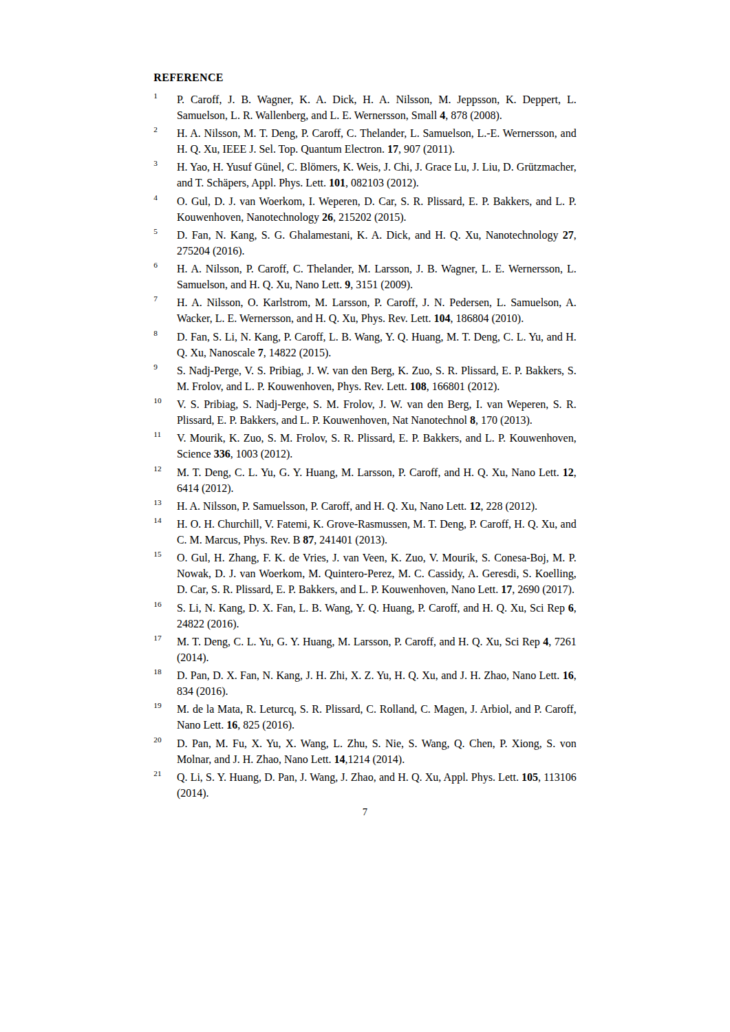REFERENCE
P. Caroff, J. B. Wagner, K. A. Dick, H. A. Nilsson, M. Jeppsson, K. Deppert, L. Samuelson, L. R. Wallenberg, and L. E. Wernersson, Small 4, 878 (2008).
H. A. Nilsson, M. T. Deng, P. Caroff, C. Thelander, L. Samuelson, L.-E. Wernersson, and H. Q. Xu, IEEE J. Sel. Top. Quantum Electron. 17, 907 (2011).
H. Yao, H. Yusuf Günel, C. Blömers, K. Weis, J. Chi, J. Grace Lu, J. Liu, D. Grützmacher, and T. Schäpers, Appl. Phys. Lett. 101, 082103 (2012).
O. Gul, D. J. van Woerkom, I. Weperen, D. Car, S. R. Plissard, E. P. Bakkers, and L. P. Kouwenhoven, Nanotechnology 26, 215202 (2015).
D. Fan, N. Kang, S. G. Ghalamestani, K. A. Dick, and H. Q. Xu, Nanotechnology 27, 275204 (2016).
H. A. Nilsson, P. Caroff, C. Thelander, M. Larsson, J. B. Wagner, L. E. Wernersson, L. Samuelson, and H. Q. Xu, Nano Lett. 9, 3151 (2009).
H. A. Nilsson, O. Karlstrom, M. Larsson, P. Caroff, J. N. Pedersen, L. Samuelson, A. Wacker, L. E. Wernersson, and H. Q. Xu, Phys. Rev. Lett. 104, 186804 (2010).
D. Fan, S. Li, N. Kang, P. Caroff, L. B. Wang, Y. Q. Huang, M. T. Deng, C. L. Yu, and H. Q. Xu, Nanoscale 7, 14822 (2015).
S. Nadj-Perge, V. S. Pribiag, J. W. van den Berg, K. Zuo, S. R. Plissard, E. P. Bakkers, S. M. Frolov, and L. P. Kouwenhoven, Phys. Rev. Lett. 108, 166801 (2012).
V. S. Pribiag, S. Nadj-Perge, S. M. Frolov, J. W. van den Berg, I. van Weperen, S. R. Plissard, E. P. Bakkers, and L. P. Kouwenhoven, Nat Nanotechnol 8, 170 (2013).
V. Mourik, K. Zuo, S. M. Frolov, S. R. Plissard, E. P. Bakkers, and L. P. Kouwenhoven, Science 336, 1003 (2012).
M. T. Deng, C. L. Yu, G. Y. Huang, M. Larsson, P. Caroff, and H. Q. Xu, Nano Lett. 12, 6414 (2012).
H. A. Nilsson, P. Samuelsson, P. Caroff, and H. Q. Xu, Nano Lett. 12, 228 (2012).
H. O. H. Churchill, V. Fatemi, K. Grove-Rasmussen, M. T. Deng, P. Caroff, H. Q. Xu, and C. M. Marcus, Phys. Rev. B 87, 241401 (2013).
O. Gul, H. Zhang, F. K. de Vries, J. van Veen, K. Zuo, V. Mourik, S. Conesa-Boj, M. P. Nowak, D. J. van Woerkom, M. Quintero-Perez, M. C. Cassidy, A. Geresdi, S. Koelling, D. Car, S. R. Plissard, E. P. Bakkers, and L. P. Kouwenhoven, Nano Lett. 17, 2690 (2017).
S. Li, N. Kang, D. X. Fan, L. B. Wang, Y. Q. Huang, P. Caroff, and H. Q. Xu, Sci Rep 6, 24822 (2016).
M. T. Deng, C. L. Yu, G. Y. Huang, M. Larsson, P. Caroff, and H. Q. Xu, Sci Rep 4, 7261 (2014).
D. Pan, D. X. Fan, N. Kang, J. H. Zhi, X. Z. Yu, H. Q. Xu, and J. H. Zhao, Nano Lett. 16, 834 (2016).
M. de la Mata, R. Leturcq, S. R. Plissard, C. Rolland, C. Magen, J. Arbiol, and P. Caroff, Nano Lett. 16, 825 (2016).
D. Pan, M. Fu, X. Yu, X. Wang, L. Zhu, S. Nie, S. Wang, Q. Chen, P. Xiong, S. von Molnar, and J. H. Zhao, Nano Lett. 14,1214 (2014).
Q. Li, S. Y. Huang, D. Pan, J. Wang, J. Zhao, and H. Q. Xu, Appl. Phys. Lett. 105, 113106 (2014).
7